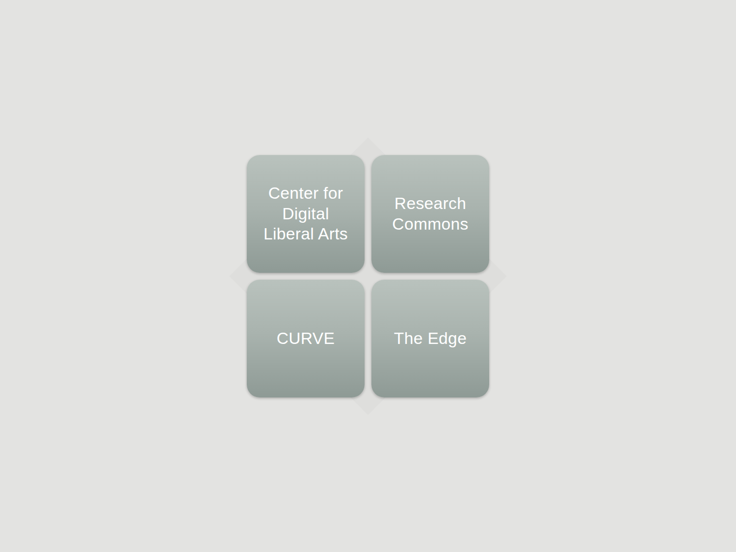Center for Digital Liberal Arts
Research Commons
CURVE
The Edge